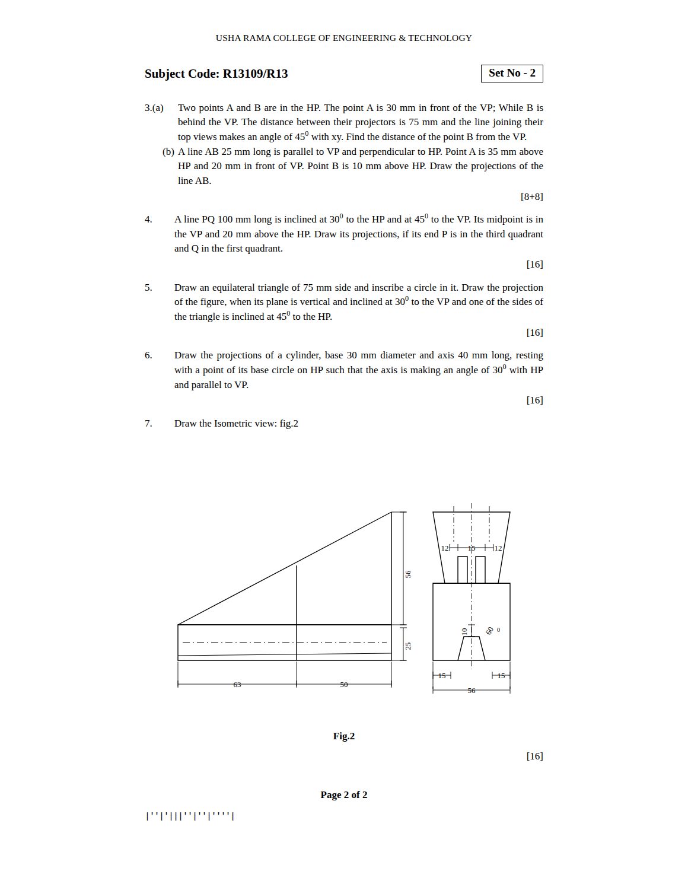USHA RAMA COLLEGE OF ENGINEERING & TECHNOLOGY
Subject Code: R13109/R13
Set No - 2
| 3.(a) | Two points A and B are in the HP. The point A is 30 mm in front of the VP; While B is behind the VP. The distance between their projectors is 75 mm and the line joining their top views makes an angle of 45 0 with xy. Find the distance of the point B from the VP. |
| (b) | A line AB 25 mm long is parallel to VP and perpendicular to HP. Point A is 35 mm above HP and 20 mm in front of VP. Point B is 10 mm above HP. Draw the projections of the line AB. |
[8+8]
| 4. | A line PQ 100 mm long is inclined at 30 0 to the HP and at 45 0 to the VP. Its midpoint is in the VP and 20 mm above the HP. Draw its projections, if its end P is in the third quadrant and Q in the first quadrant. |
[16]
| 5. | Draw an equilateral triangle of 75 mm side and inscribe a circle in it. Draw the projection of the figure, when its plane is vertical and inclined at 30 0 to the VP and one of the sides of the triangle is inclined at 45 0 to the HP. |
[16]
| 6. | Draw the projections of a cylinder, base 30 mm diameter and axis 40 mm long, resting with a point of its base circle on HP such that the axis is making an angle of 30 0 with HP and parallel to VP. |
[16]
| 7. | Draw the Isometric view: fig.2 |
56 25 63 50 10 60 0 12 15 12 15 15 56
Fig.2
[16]
Page 2 of 2
|''|'|||''|''|''''|